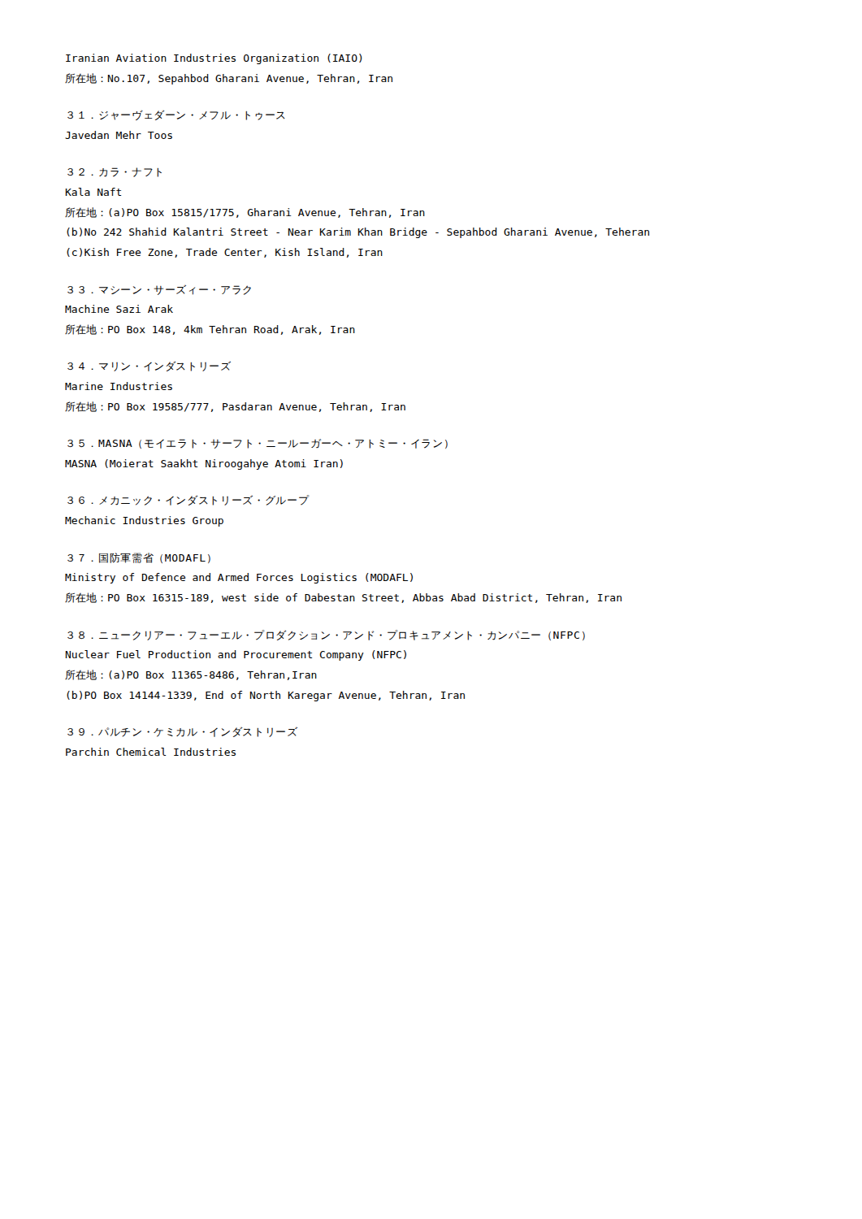Iranian Aviation Industries Organization (IAIO)
所在地：No.107, Sepahbod Gharani Avenue, Tehran, Iran
３１．ジャーヴェダーン・メフル・トゥース
Javedan Mehr Toos
３２．カラ・ナフト
Kala Naft
所在地：(a)PO Box 15815/1775, Gharani Avenue, Tehran, Iran
(b)No 242 Shahid Kalantri Street - Near Karim Khan Bridge - Sepahbod Gharani Avenue, Teheran
(c)Kish Free Zone, Trade Center, Kish Island, Iran
３３．マシーン・サーズィー・アラク
Machine Sazi Arak
所在地：PO Box 148, 4km Tehran Road, Arak, Iran
３４．マリン・インダストリーズ
Marine Industries
所在地：PO Box 19585/777, Pasdaran Avenue, Tehran, Iran
３５．MASNA（モイエラト・サーフト・ニールーガーヘ・アトミー・イラン）
MASNA (Moierat Saakht Niroogahye Atomi Iran)
３６．メカニック・インダストリーズ・グループ
Mechanic Industries Group
３７．国防軍需省（MODAFL）
Ministry of Defence and Armed Forces Logistics (MODAFL)
所在地：PO Box 16315-189, west side of Dabestan Street, Abbas Abad District, Tehran, Iran
３８．ニュークリアー・フューエル・プロダクション・アンド・プロキュアメント・カンパニー（NFPC）
Nuclear Fuel Production and Procurement Company (NFPC)
所在地：(a)PO Box 11365-8486, Tehran,Iran
(b)PO Box 14144-1339, End of North Karegar Avenue, Tehran, Iran
３９．パルチン・ケミカル・インダストリーズ
Parchin Chemical Industries